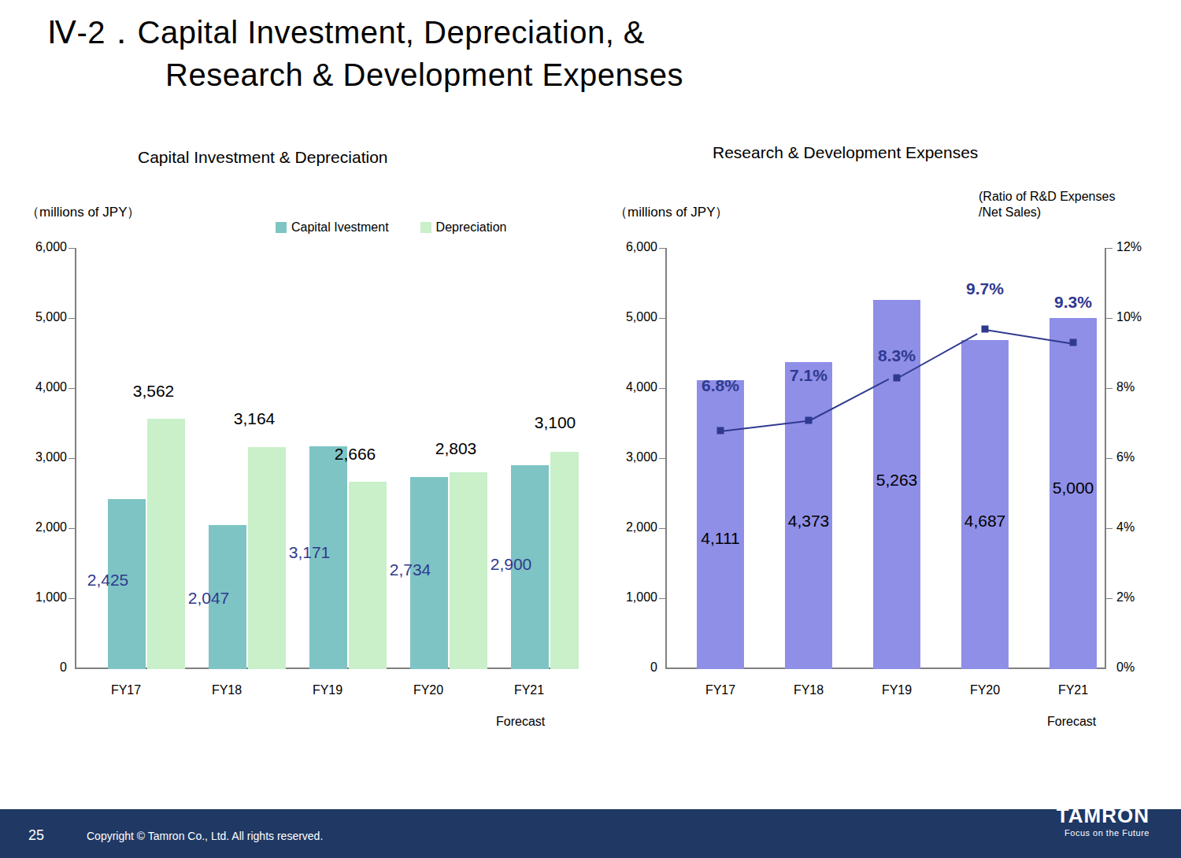Ⅳ-2．Capital Investment, Depreciation, & Research & Development Expenses
Capital Investment & Depreciation
Research & Development Expenses
（millions of JPY）
（millions of JPY）
(Ratio of R&D Expenses
/Net Sales)
Capital Ivestment Depreciation
6,000
5,000
4,000
3,000
2,000
1,000
0
FY17
FY18
FY19
FY20
FY21
Forecast
3,562
3,164
2,666
2,803
3,100
2,425
2,047
3,171
2,734
2,900
6,000
5,000
4,000
3,000
2,000
1,000
0
12%
10%
8%
6%
4%
2%
0%
FY17
FY18
FY19
FY20
FY21
Forecast
4,111
4,373
5,263
4,687
5,000
6.8%
7.1%
8.3%
9.7%
9.3%
25
Copyright © Tamron Co., Ltd. All rights reserved.
TAMRON
Focus on the Future